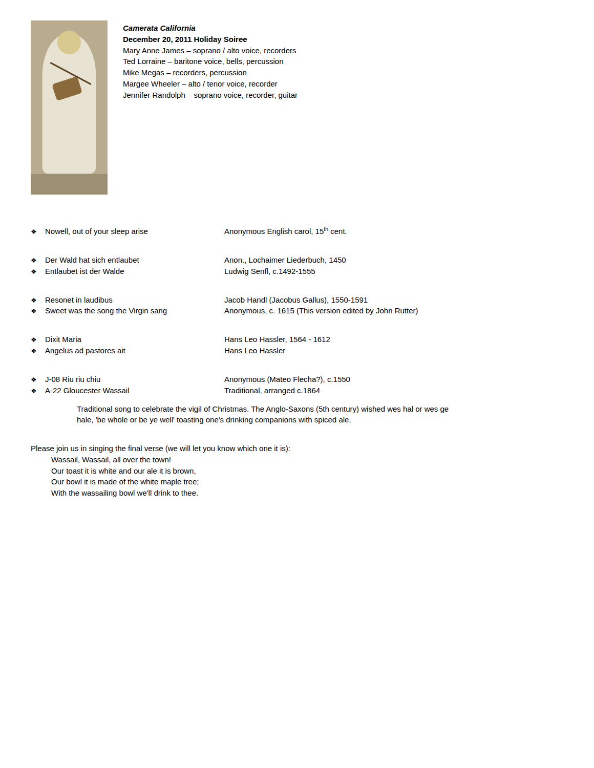Camerata California
December 20, 2011 Holiday Soiree
Mary Anne James – soprano / alto voice, recorders
Ted Lorraine – baritone voice, bells, percussion
Mike Megas – recorders, percussion
Margee Wheeler – alto / tenor voice, recorder
Jennifer Randolph – soprano voice, recorder, guitar
Nowell, out of your sleep arise Anonymous English carol, 15th cent.
Der Wald hat sich entlaubet Anon., Lochaimer Liederbuch, 1450
Entlaubet ist der Walde Ludwig Senfl, c.1492-1555
Resonet in laudibus Jacob Handl (Jacobus Gallus), 1550-1591
Sweet was the song the Virgin sang Anonymous, c. 1615 (This version edited by John Rutter)
Dixit Maria Hans Leo Hassler, 1564 - 1612
Angelus ad pastores ait Hans Leo Hassler
J-08 Riu riu chiu Anonymous (Mateo Flecha?), c.1550
A-22 Gloucester Wassail Traditional, arranged c.1864
Traditional song to celebrate the vigil of Christmas. The Anglo-Saxons (5th century) wished wes hal or wes ge hale, 'be whole or be ye well' toasting one's drinking companions with spiced ale.
Please join us in singing the final verse (we will let you know which one it is):
Wassail, Wassail, all over the town!
Our toast it is white and our ale it is brown,
Our bowl it is made of the white maple tree;
With the wassailing bowl we'll drink to thee.